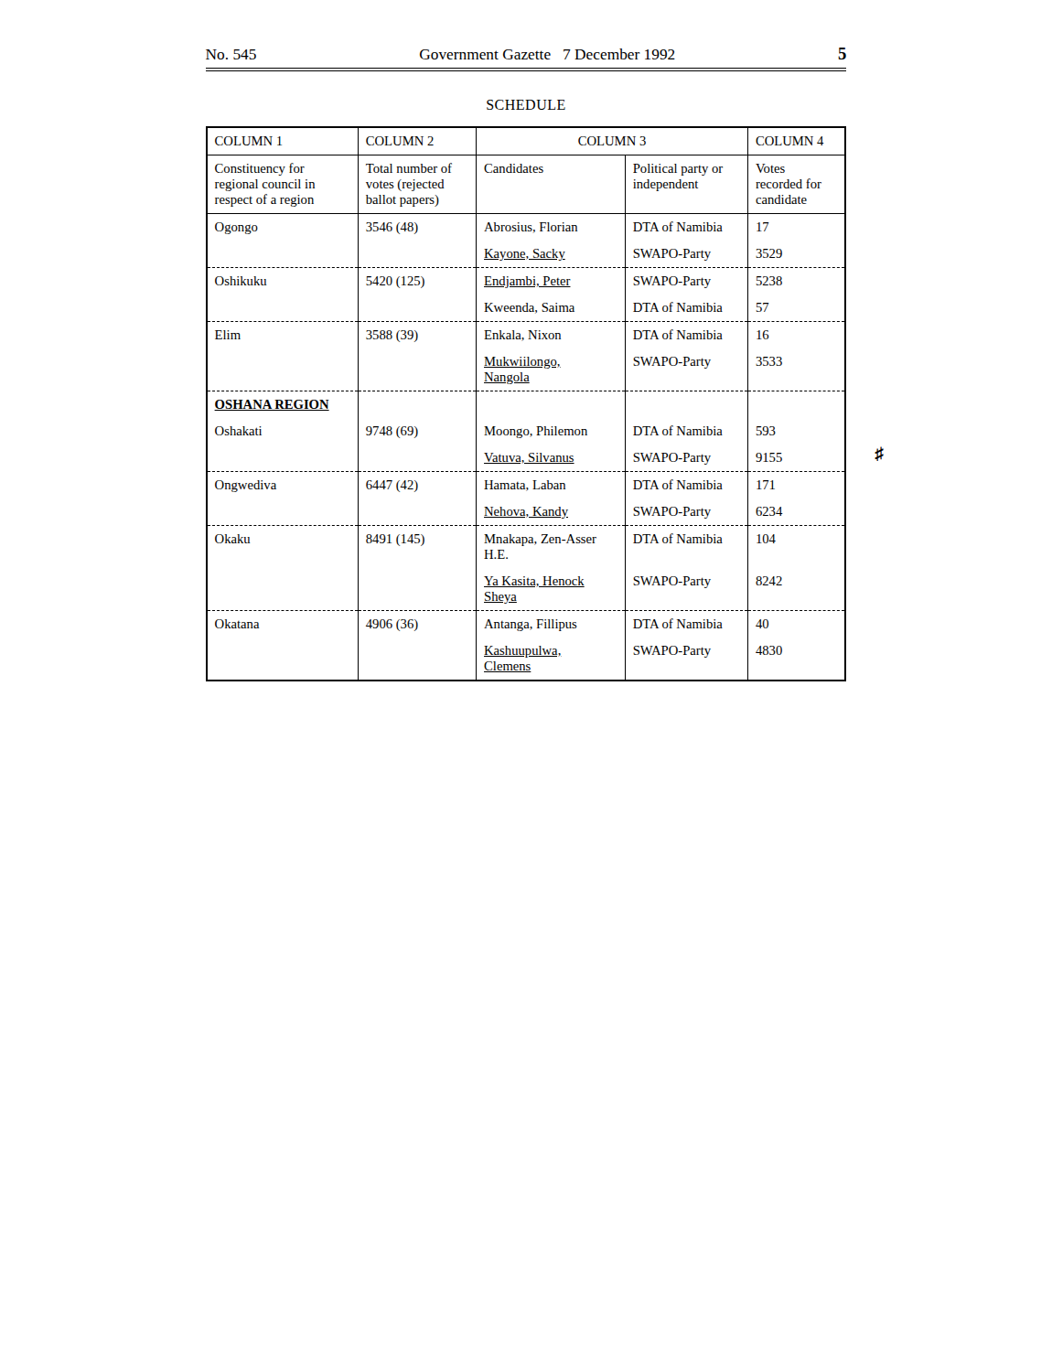No. 545
Government Gazette 7 December 1992
5
♯
SCHEDULE
| COLUMN 1 | COLUMN 2 | COLUMN 3 | COLUMN 4 |
| --- | --- | --- | --- |
| Constituency for regional council in respect of a region | Total number of votes (rejected ballot papers) | Candidates | Political party or independent | Votes recorded for candidate |
| Ogongo | 3546 (48) | Abrosius, Florian | DTA of Namibia | 17 |
| | | Kayone, Sacky | SWAPO-Party | 3529 |
| Oshikuku | 5420 (125) | Endjambi, Peter | SWAPO-Party | 5238 |
| | | Kweenda, Saima | DTA of Namibia | 57 |
| Elim | 3588 (39) | Enkala, Nixon | DTA of Namibia | 16 |
| | | Mukwiilongo, Nangola | SWAPO-Party | 3533 |
| OSHANA REGION | | | | |
| Oshakati | 9748 (69) | Moongo, Philemon | DTA of Namibia | 593 |
| | | Vatuva, Silvanus | SWAPO-Party | 9155 |
| Ongwediva | 6447 (42) | Hamata, Laban | DTA of Namibia | 171 |
| | | Nehova, Kandy | SWAPO-Party | 6234 |
| Okaku | 8491 (145) | Mnakapa, Zen-Asser H.E. | DTA of Namibia | 104 |
| | | Ya Kasita, Henock Sheya | SWAPO-Party | 8242 |
| Okatana | 4906 (36) | Antanga, Fillipus | DTA of Namibia | 40 |
| | | Kashuupulwa, Clemens | SWAPO-Party | 4830 |